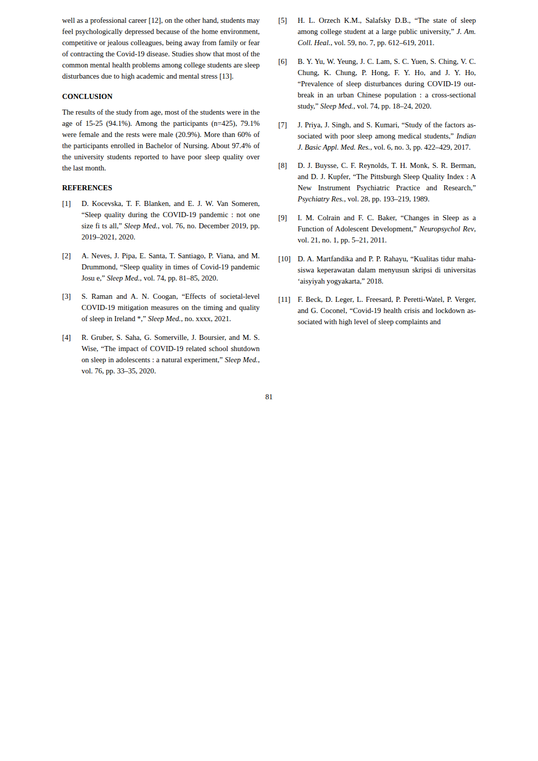well as a professional career [12], on the other hand, students may feel psychologically depressed because of the home environment, competitive or jealous colleagues, being away from family or fear of contracting the Covid-19 disease. Studies show that most of the common mental health problems among college students are sleep disturbances due to high academic and mental stress [13].
CONCLUSION
The results of the study from age, most of the students were in the age of 15-25 (94.1%). Among the participants (n=425), 79.1% were female and the rests were male (20.9%). More than 60% of the participants enrolled in Bachelor of Nursing. About 97.4% of the university students reported to have poor sleep quality over the last month.
REFERENCES
[1] D. Kocevska, T. F. Blanken, and E. J. W. Van Someren, “Sleep quality during the COVID-19 pandemic : not one size fi ts all,” Sleep Med., vol. 76, no. December 2019, pp. 2019–2021, 2020.
[2] A. Neves, J. Pipa, E. Santa, T. Santiago, P. Viana, and M. Drummond, “Sleep quality in times of Covid-19 pandemic Josu e,” Sleep Med., vol. 74, pp. 81–85, 2020.
[3] S. Raman and A. N. Coogan, “Effects of societal-level COVID-19 mitigation measures on the timing and quality of sleep in Ireland *,” Sleep Med., no. xxxx, 2021.
[4] R. Gruber, S. Saha, G. Somerville, J. Boursier, and M. S. Wise, “The impact of COVID-19 related school shutdown on sleep in adolescents : a natural experiment,” Sleep Med., vol. 76, pp. 33–35, 2020.
[5] H. L. Orzech K.M., Salafsky D.B., “The state of sleep among college student at a large public university,” J. Am. Coll. Heal., vol. 59, no. 7, pp. 612–619, 2011.
[6] B. Y. Yu, W. Yeung, J. C. Lam, S. C. Yuen, S. Ching, V. C. Chung, K. Chung, P. Hong, F. Y. Ho, and J. Y. Ho, “Prevalence of sleep disturbances during COVID-19 outbreak in an urban Chinese population : a cross-sectional study,” Sleep Med., vol. 74, pp. 18–24, 2020.
[7] J. Priya, J. Singh, and S. Kumari, “Study of the factors associated with poor sleep among medical students,” Indian J. Basic Appl. Med. Res., vol. 6, no. 3, pp. 422–429, 2017.
[8] D. J. Buysse, C. F. Reynolds, T. H. Monk, S. R. Berman, and D. J. Kupfer, “The Pittsburgh Sleep Quality Index : A New Instrument Psychiatric Practice and Research,” Psychiatry Res., vol. 28, pp. 193–219, 1989.
[9] I. M. Colrain and F. C. Baker, “Changes in Sleep as a Function of Adolescent Development,” Neuropsychol Rev, vol. 21, no. 1, pp. 5–21, 2011.
[10] D. A. Martfandika and P. P. Rahayu, “Kualitas tidur mahasiswa keperawatan dalam menyusun skripsi di universitas ‘aisyiyah yogyakarta,” 2018.
[11] F. Beck, D. Leger, L. Freesard, P. Peretti-Watel, P. Verger, and G. Coconel, “Covid-19 health crisis and lockdown associated with high level of sleep complaints and
81